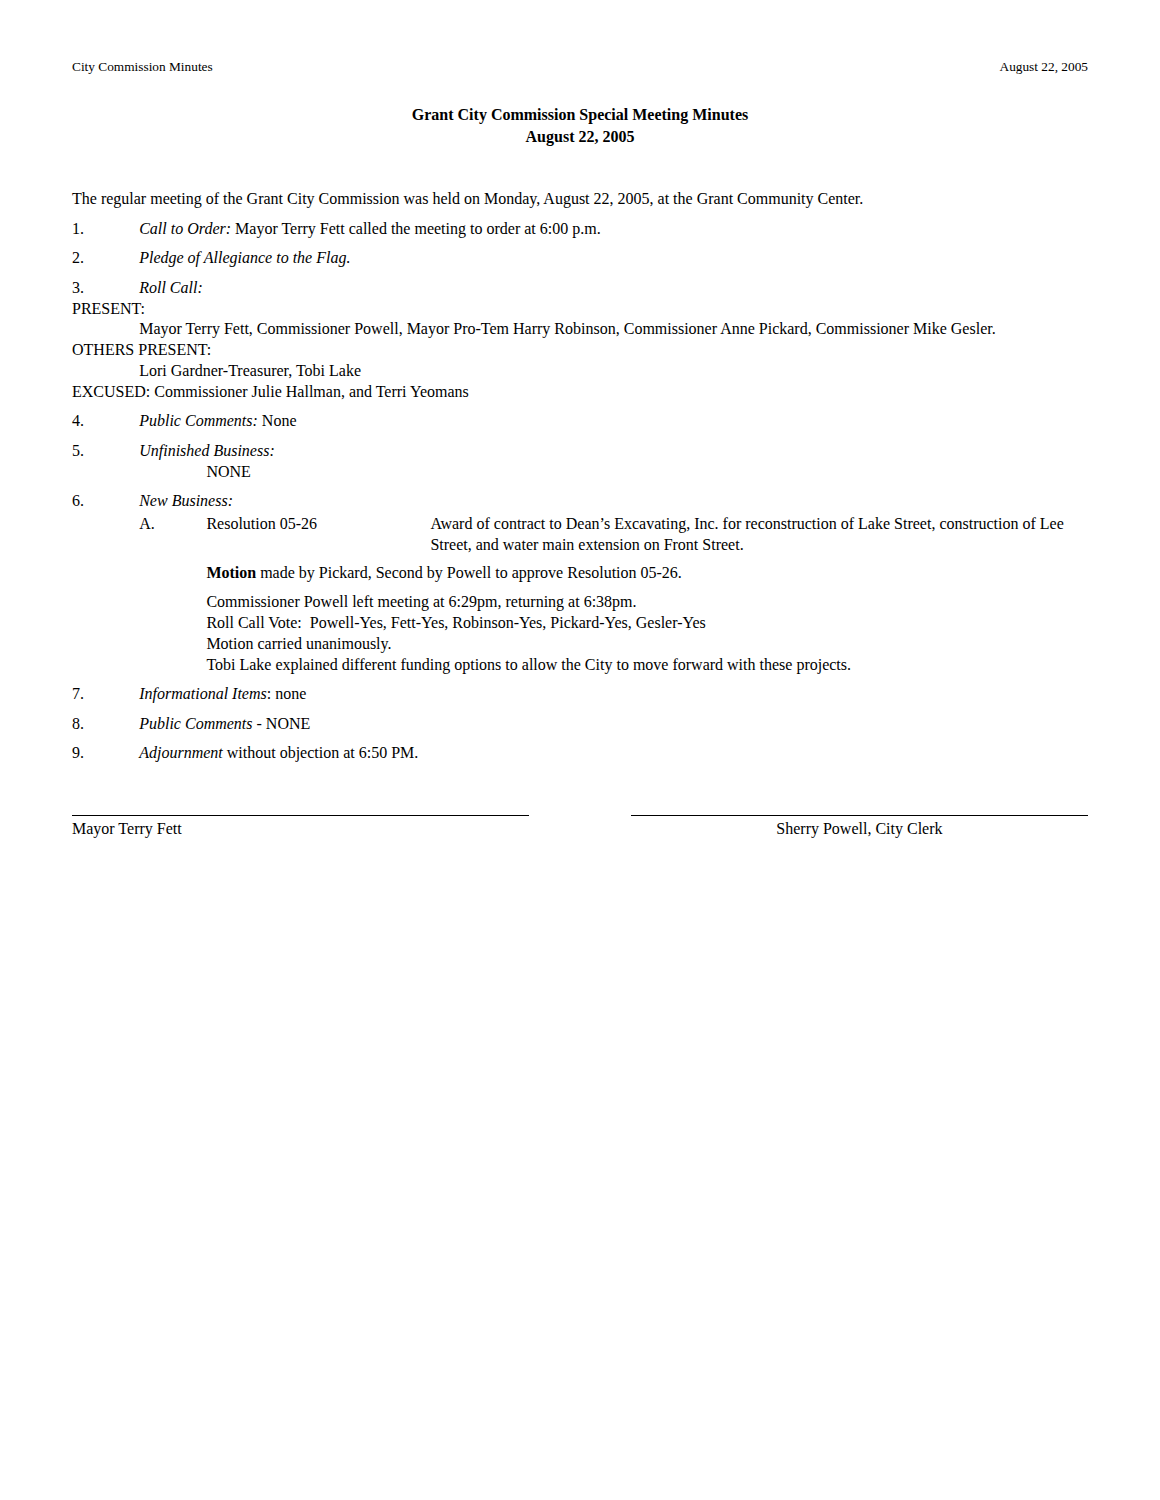City Commission Minutes August 22, 2005
Grant City Commission Special Meeting Minutes
August 22, 2005
The regular meeting of the Grant City Commission was held on Monday, August 22, 2005, at the Grant Community Center.
1.
Call to Order: Mayor Terry Fett called the meeting to order at 6:00 p.m.
2.
Pledge of Allegiance to the Flag.
3.
Roll Call:
PRESENT:
Mayor Terry Fett, Commissioner Powell, Mayor Pro-Tem Harry Robinson, Commissioner Anne Pickard, Commissioner Mike Gesler.
OTHERS PRESENT:
Lori Gardner-Treasurer, Tobi Lake
EXCUSED: Commissioner Julie Hallman, and Terri Yeomans
4.
Public Comments: None
5.
Unfinished Business:
NONE
6.
New Business:
A.
Resolution 05-26
Award of contract to Dean’s Excavating, Inc. for reconstruction of Lake Street, construction of Lee Street, and water main extension on Front Street.
Motion made by Pickard, Second by Powell to approve Resolution 05-26.
Commissioner Powell left meeting at 6:29pm, returning at 6:38pm.
Roll Call Vote: Powell-Yes, Fett-Yes, Robinson-Yes, Pickard-Yes, Gesler-Yes
Motion carried unanimously.
Tobi Lake explained different funding options to allow the City to move forward with these projects.
7.
Informational Items: none
8.
Public Comments - NONE
9.
Adjournment without objection at 6:50 PM.
Mayor Terry Fett
Sherry Powell, City Clerk